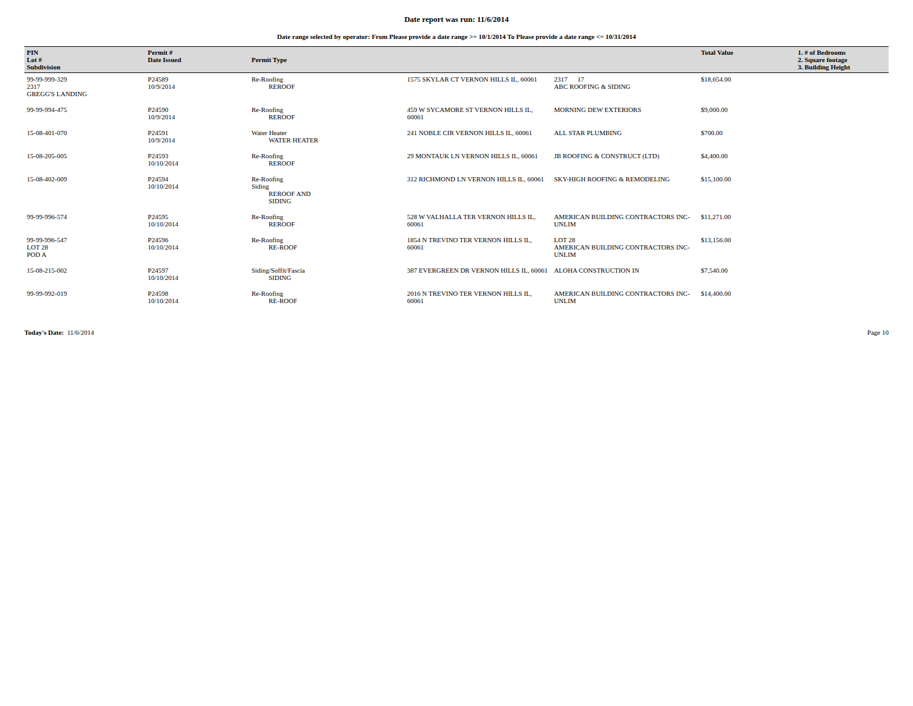Date report was run: 11/6/2014
Date range selected by operator: From Please provide a date range >= 10/1/2014 To Please provide a date range <= 10/31/2014
| PIN Lot # Subdivision | Permit # Date Issued | Permit Type | | | Total Value | # of Bedrooms Square footage Building Height |
| --- | --- | --- | --- | --- | --- | --- |
| 99-99-999-329 2317 GREGG'S LANDING | P24589 10/9/2014 | Re-Roofing REROOF | 1575 SKYLAR CT VERNON HILLS IL, 60061 | 2317 17 ABC ROOFING & SIDING | $18,654.00 | |
| 99-99-994-475 | P24590 10/9/2014 | Re-Roofing REROOF | 459 W SYCAMORE ST VERNON HILLS IL, 60061 | MORNING DEW EXTERIORS | $9,000.00 | |
| 15-08-401-070 | P24591 10/9/2014 | Water Heater WATER HEATER | 241 NOBLE CIR VERNON HILLS IL, 60061 | ALL STAR PLUMBING | $700.00 | |
| 15-08-205-005 | P24593 10/10/2014 | Re-Roofing REROOF | 29 MONTAUK LN VERNON HILLS IL, 60061 | JB ROOFING & CONSTRUCT (LTD) | $4,400.00 | |
| 15-08-402-009 | P24594 10/10/2014 | Re-Roofing Siding REROOF AND SIDING | 312 RICHMOND LN VERNON HILLS IL, 60061 | SKY-HIGH ROOFING & REMODELING | $15,100.00 | |
| 99-99-996-574 | P24595 10/10/2014 | Re-Roofing REROOF | 528 W VALHALLA TER VERNON HILLS IL, 60061 | AMERICAN BUILDING CONTRACTORS INC-UNLIM | $11,271.00 | |
| 99-99-996-547 LOT 28 POD A | P24596 10/10/2014 | Re-Roofing RE-ROOF | 1854 N TREVINO TER VERNON HILLS IL, 60061 | LOT 28 AMERICAN BUILDING CONTRACTORS INC-UNLIM | $13,156.00 | |
| 15-08-215-002 | P24597 10/10/2014 | Siding/Soffit/Fascia SIDING | 387 EVERGREEN DR VERNON HILLS IL, 60061 | ALOHA CONSTRUCTION IN | $7,540.00 | |
| 99-99-992-019 | P24598 10/10/2014 | Re-Roofing RE-ROOF | 2016 N TREVINO TER VERNON HILLS IL, 60061 | AMERICAN BUILDING CONTRACTORS INC-UNLIM | $14,400.00 | |
Today's Date: 11/6/2014
Page 10